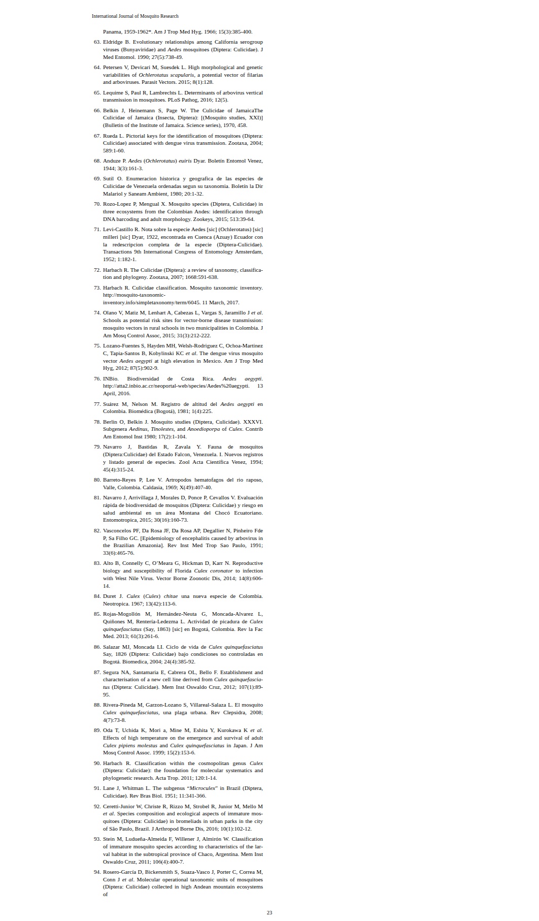International Journal of Mosquito Research
Panama, 1959-1962*. Am J Trop Med Hyg. 1966; 15(3):385-400.
63. Eldridge B. Evolutionary relationships among California serogroup viruses (Bunyaviridae) and Aedes mosquitoes (Diptera: Culicidae). J Med Entomol. 1990; 27(5):738-49.
64. Petersen V, Devicari M, Suesdek L. High morphological and genetic variabilities of Ochlerotatus scapularis, a potential vector of filarias and arboviruses. Parasit Vectors. 2015; 8(1):128.
65. Lequime S, Paul R, Lambrechts L. Determinants of arbovirus vertical transmission in mosquitoes. PLoS Pathog, 2016; 12(5).
66. Belkin J, Heinemann S, Page W. The Culicidae of JamaicaThe Culicidae of Jamaica (Insecta, Diptera): [(Mosquito studies, XXI)] (Bulletin of the Institute of Jamaica. Science series), 1970, 458.
67. Rueda L. Pictorial keys for the identification of mosquitoes (Diptera: Culicidae) associated with dengue virus transmission. Zootaxa, 2004; 589:1-60.
68. Anduze P. Aedes (Ochlerotatus) euiris Dyar. Boletín Entomol Venez, 1944; 3(3):161-3.
69. Sutil O. Enumeracion historica y geografica de las especies de Culicidae de Venezuela ordenadas segun su taxonomia. Boletín la Dir Malariol y Saneam Ambient, 1980; 20:1-32.
70. Rozo-Lopez P, Mengual X. Mosquito species (Diptera, Culicidae) in three ecosystems from the Colombian Andes: identification through DNA barcoding and adult morphology. Zookeys, 2015; 513:39-64.
71. Levi-Castillo R. Nota sobre la especie Aedes [sic] (Ochlerotatus) [sic] milleri [sic] Dyar, 1922, encontrada en Cuenca (Azuay) Ecuador con la redescripcion completa de la especie (Diptera-Culicidae). Transactions 9th International Congress of Entomology Amsterdam, 1952; 1:182-1.
72. Harbach R. The Culicidae (Diptera): a review of taxonomy, classification and phylogeny. Zootaxa, 2007; 1668:591-638.
73. Harbach R. Culicidae classification. Mosquito taxonomic inventory. http://mosquito-taxonomic-inventory.info/simpletaxonomy/term/6045. 11 March, 2017.
74. Olano V, Matiz M, Lenhart A, Cabezas L, Vargas S, Jaramillo J et al. Schools as potential risk sites for vector-borne disease transmission: mosquito vectors in rural schools in two municipalities in Colombia. J Am Mosq Control Assoc, 2015; 31(3):212-222.
75. Lozano-Fuentes S, Hayden MH, Welsh-Rodriguez C, Ochoa-Martinez C, Tapia-Santos B, Kobylinski KC et al. The dengue virus mosquito vector Aedes aegypti at high elevation in Mexico. Am J Trop Med Hyg, 2012; 87(5):902-9.
76. INBio. Biodiversidad de Costa Rica. Aedes aegypti. http://atta2.inbio.ac.cr/neoportal-web/species/Aedes%20aegypti. 13 April, 2016.
77. Suárez M, Nelson M. Registro de altitud del Aedes aegypti en Colombia. Biomédica (Bogotá), 1981; 1(4):225.
78. Berlin O, Belkin J. Mosquito studies (Diptera, Culicidae). XXXVI. Subgenera Aedinus, Tinolestes, and Anoedioporpa of Culex. Contrib Am Entomol Inst 1980; 17(2):1-104.
79. Navarro J, Bastidas R, Zavala Y. Fauna de mosquitos (Diptera:Culicidae) del Estado Falcon, Venezuela. I. Nuevos registros y listado general de especies. Zool Acta Científica Venez, 1994; 45(4):315-24.
80. Barreto-Reyes P, Lee V. Artropodos hematofagos del rio raposo, Valle, Colombia. Caldasia, 1969; X(49):407-40.
81. Navarro J, Arrivillaga J, Morales D, Ponce P, Cevallos V. Evaluación rápida de biodiversidad de mosquitos (Diptera: Culicidae) y riesgo en salud ambiental en un área Montana del Chocó Ecuatoriano. Entomotropica, 2015; 30(16):160-73.
82. Vasconcelos PF, Da Rosa JF, Da Rosa AP, Degallier N, Pinheiro Fde P, Sa Filho GC. [Epidemiology of encephalitis caused by arbovirus in the Brazilian Amazonia]. Rev Inst Med Trop Sao Paulo, 1991; 33(6):465-76.
83. Alto B, Connelly C, O’Meara G, Hickman D, Karr N. Reproductive biology and susceptibility of Florida Culex coronator to infection with West Nile Virus. Vector Borne Zoonotic Dis, 2014; 14(8):606-14.
84. Duret J. Culex (Culex) chitae una nueva especie de Colombia. Neotropica. 1967; 13(42):113-6.
85. Rojas-Mogollón M, Hernández-Neuta G, Moncada-Alvarez L, Quiñones M, Rentería-Ledezma L. Actividad de picadura de Culex quinquefasciatus (Say, 1863) [sic] en Bogotá, Colombia. Rev la Fac Med. 2013; 61(3):261-6.
86. Salazar MJ, Moncada LI. Ciclo de vida de Culex quinquefasciatus Say, 1826 (Diptera: Culicidae) bajo condiciones no controladas en Bogotá. Biomedica, 2004; 24(4):385-92.
87. Segura NA, Santamaria E, Cabrera OL, Bello F. Establishment and characterisation of a new cell line derived from Culex quinquefasciatus (Diptera: Culicidae). Mem Inst Oswaldo Cruz, 2012; 107(1):89-95.
88. Rivera-Pineda M, Garzon-Lozano S, Villareal-Salaza L. El mosquito Culex quinquefasciatus, una plaga urbana. Rev Clepsidra, 2008; 4(7):73-8.
89. Oda T, Uchida K, Mori a, Mine M, Eshita Y, Kurokawa K et al. Effects of high temperature on the emergence and survival of adult Culex pipiens molestus and Culex quinquefasciatus in Japan. J Am Mosq Control Assoc. 1999; 15(2):153-6.
90. Harbach R. Classification within the cosmopolitan genus Culex (Diptera: Culicidae): the foundation for molecular systematics and phylogenetic research. Acta Trop. 2011; 120:1-14.
91. Lane J, Whitman L. The subgenus “Microculex” in Brazil (Diptera, Culicidae). Rev Bras Biol. 1951; 11:341-366.
92. Ceretti-Junior W, Christe R, Rizzo M, Strobel R, Junior M, Mello M et al. Species composition and ecological aspects of immature mosquitoes (Diptera: Culicidae) in bromeliads in urban parks in the city of São Paulo, Brazil. J Arthropod Borne Dis, 2016; 10(1):102-12.
93. Stein M, Ludueña-Almeida F, Willener J, Almirón W. Classification of immature mosquito species according to characteristics of the larval habitat in the subtropical province of Chaco, Argentina. Mem Inst Oswaldo Cruz, 2011; 106(4):400-7.
94. Rosero-García D, Bickersmith S, Suaza-Vasco J, Porter C, Correa M, Conn J et al. Molecular operational taxonomic units of mosquitoes (Diptera: Culicidae) collected in high Andean mountain ecosystems of
23